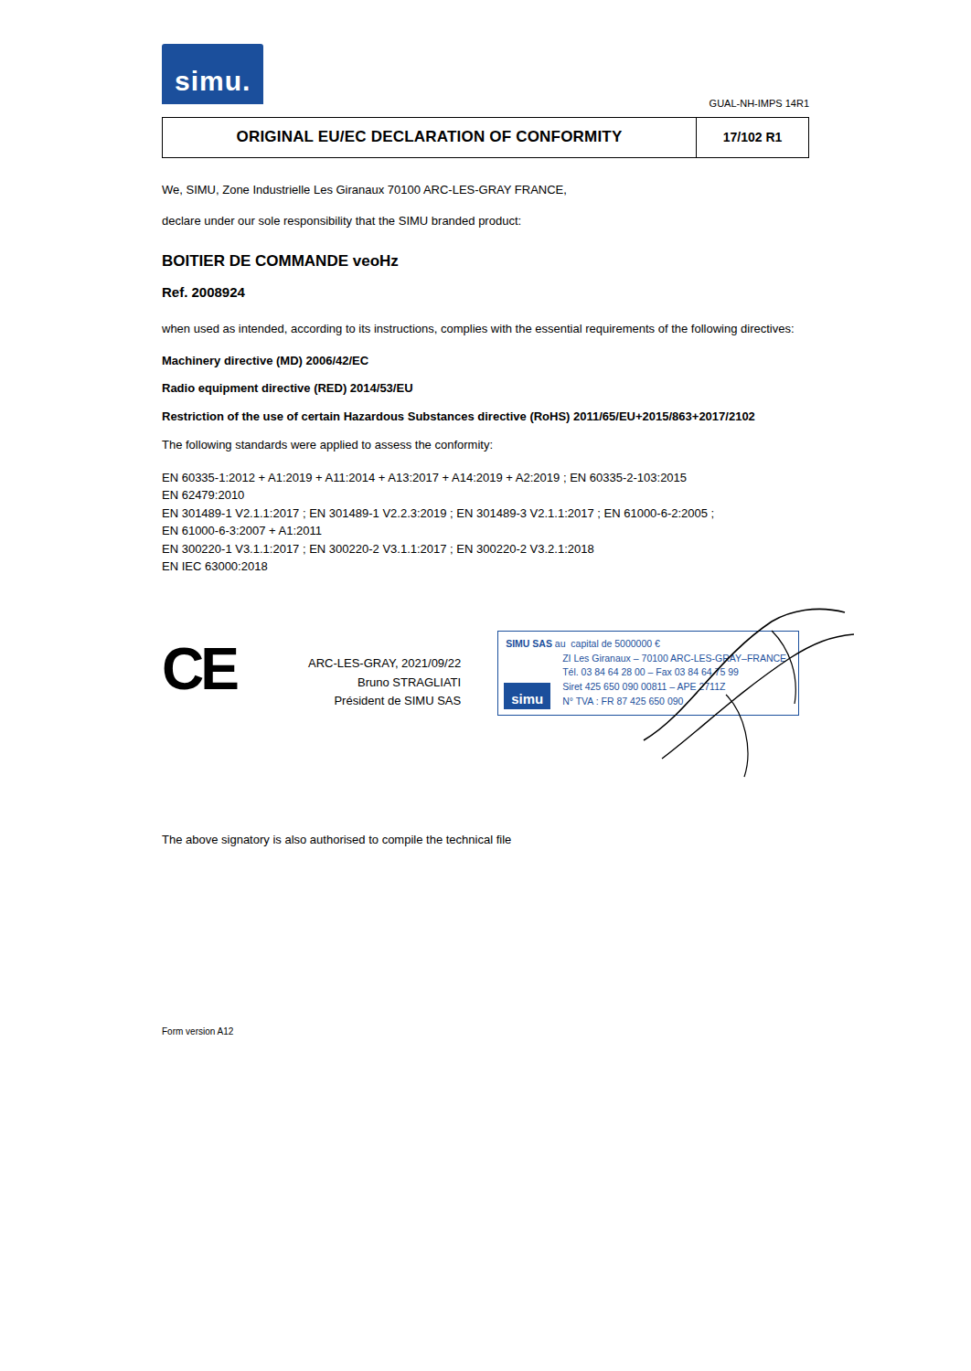simu.
GUAL-NH-IMPS 14R1
ORIGINAL EU/EC DECLARATION OF CONFORMITY
17/102 R1
We, SIMU, Zone Industrielle Les Giranaux 70100 ARC-LES-GRAY FRANCE,
declare under our sole responsibility that the SIMU branded product:
BOITIER DE COMMANDE veoHz
Ref. 2008924
when used as intended, according to its instructions, complies with the essential requirements of the following directives:
Machinery directive (MD) 2006/42/EC
Radio equipment directive (RED) 2014/53/EU
Restriction of the use of certain Hazardous Substances directive (RoHS) 2011/65/EU+2015/863+2017/2102
The following standards were applied to assess the conformity:
EN 60335‑1:2012 + A1:2019 + A11:2014 + A13:2017 + A14:2019 + A2:2019 ; EN 60335‑2‑103:2015
EN 62479:2010
EN 301489‑1 V2.1.1:2017 ; EN 301489‑1 V2.2.3:2019 ; EN 301489‑3 V2.1.1:2017 ; EN 61000‑6‑2:2005 ;
EN 61000‑6‑3:2007 + A1:2011
EN 300220‑1 V3.1.1:2017 ; EN 300220‑2 V3.1.1:2017 ; EN 300220‑2 V3.2.1:2018
EN IEC 63000:2018
CE
ARC-LES-GRAY, 2021/09/22
Bruno STRAGLIATI
Président de SIMU SAS
SIMU SAS au capital de 5000000 €
ZI Les Giranaux – 70100 ARC-LES-GRAY–FRANCE
Tél. 03 84 64 28 00 – Fax 03 84 64 75 99
Siret 425 650 090 00811 – APE 2711Z
N° TVA : FR 87 425 650 090
simu
The above signatory is also authorised to compile the technical file
Form version A12